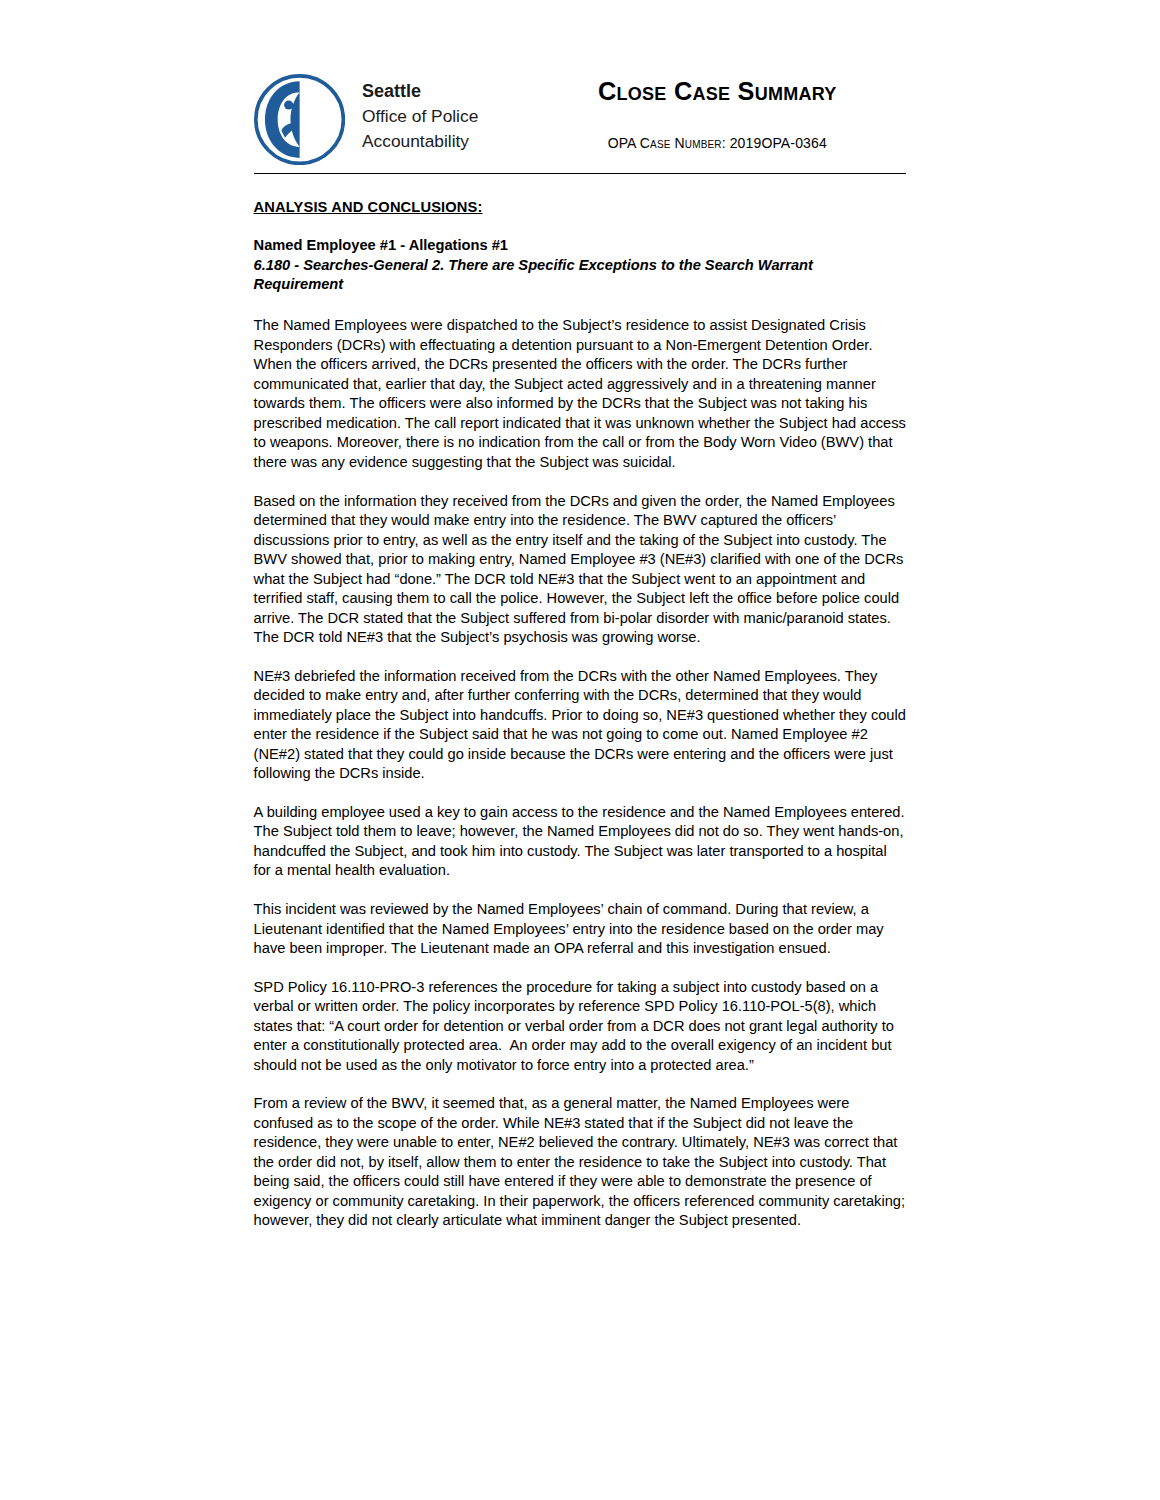Seattle
Office of Police
Accountability
Close Case Summary
OPA Case Number: 2019OPA-0364
ANALYSIS AND CONCLUSIONS:
Named Employee #1 - Allegations #1
6.180 - Searches-General 2. There are Specific Exceptions to the Search Warrant Requirement
The Named Employees were dispatched to the Subject’s residence to assist Designated Crisis Responders (DCRs) with effectuating a detention pursuant to a Non-Emergent Detention Order. When the officers arrived, the DCRs presented the officers with the order. The DCRs further communicated that, earlier that day, the Subject acted aggressively and in a threatening manner towards them. The officers were also informed by the DCRs that the Subject was not taking his prescribed medication. The call report indicated that it was unknown whether the Subject had access to weapons. Moreover, there is no indication from the call or from the Body Worn Video (BWV) that there was any evidence suggesting that the Subject was suicidal.
Based on the information they received from the DCRs and given the order, the Named Employees determined that they would make entry into the residence. The BWV captured the officers’ discussions prior to entry, as well as the entry itself and the taking of the Subject into custody. The BWV showed that, prior to making entry, Named Employee #3 (NE#3) clarified with one of the DCRs what the Subject had “done.” The DCR told NE#3 that the Subject went to an appointment and terrified staff, causing them to call the police. However, the Subject left the office before police could arrive. The DCR stated that the Subject suffered from bi-polar disorder with manic/paranoid states. The DCR told NE#3 that the Subject’s psychosis was growing worse.
NE#3 debriefed the information received from the DCRs with the other Named Employees. They decided to make entry and, after further conferring with the DCRs, determined that they would immediately place the Subject into handcuffs. Prior to doing so, NE#3 questioned whether they could enter the residence if the Subject said that he was not going to come out. Named Employee #2 (NE#2) stated that they could go inside because the DCRs were entering and the officers were just following the DCRs inside.
A building employee used a key to gain access to the residence and the Named Employees entered. The Subject told them to leave; however, the Named Employees did not do so. They went hands-on, handcuffed the Subject, and took him into custody. The Subject was later transported to a hospital for a mental health evaluation.
This incident was reviewed by the Named Employees’ chain of command. During that review, a Lieutenant identified that the Named Employees’ entry into the residence based on the order may have been improper. The Lieutenant made an OPA referral and this investigation ensued.
SPD Policy 16.110-PRO-3 references the procedure for taking a subject into custody based on a verbal or written order. The policy incorporates by reference SPD Policy 16.110-POL-5(8), which states that: “A court order for detention or verbal order from a DCR does not grant legal authority to enter a constitutionally protected area. An order may add to the overall exigency of an incident but should not be used as the only motivator to force entry into a protected area.”
From a review of the BWV, it seemed that, as a general matter, the Named Employees were confused as to the scope of the order. While NE#3 stated that if the Subject did not leave the residence, they were unable to enter, NE#2 believed the contrary. Ultimately, NE#3 was correct that the order did not, by itself, allow them to enter the residence to take the Subject into custody. That being said, the officers could still have entered if they were able to demonstrate the presence of exigency or community caretaking. In their paperwork, the officers referenced community caretaking; however, they did not clearly articulate what imminent danger the Subject presented.